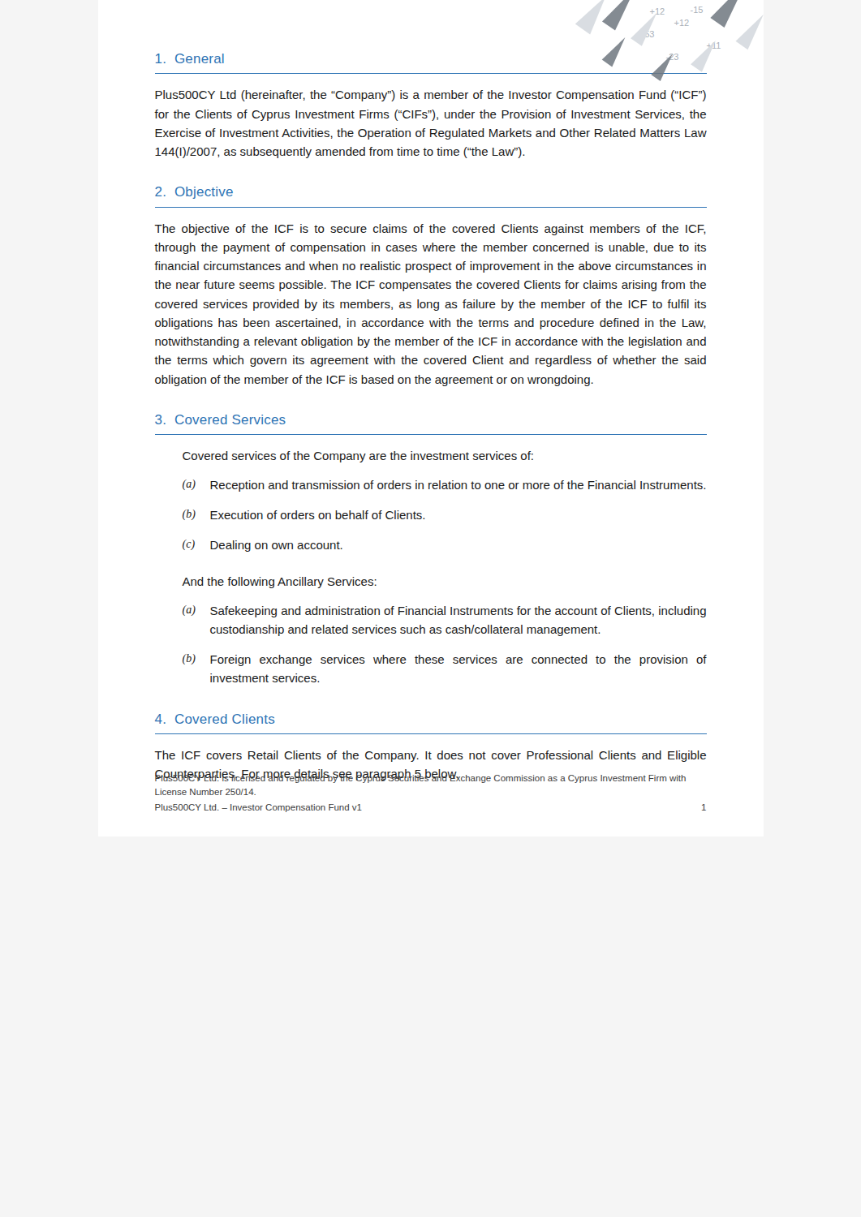+12 -15 +12 -53 +11 -23
1. General
Plus500CY Ltd (hereinafter, the “Company”) is a member of the Investor Compensation Fund (“ICF”) for the Clients of Cyprus Investment Firms (“CIFs”), under the Provision of Investment Services, the Exercise of Investment Activities, the Operation of Regulated Markets and Other Related Matters Law 144(I)/2007, as subsequently amended from time to time (“the Law”).
2. Objective
The objective of the ICF is to secure claims of the covered Clients against members of the ICF, through the payment of compensation in cases where the member concerned is unable, due to its financial circumstances and when no realistic prospect of improvement in the above circumstances in the near future seems possible. The ICF compensates the covered Clients for claims arising from the covered services provided by its members, as long as failure by the member of the ICF to fulfil its obligations has been ascertained, in accordance with the terms and procedure defined in the Law, notwithstanding a relevant obligation by the member of the ICF in accordance with the legislation and the terms which govern its agreement with the covered Client and regardless of whether the said obligation of the member of the ICF is based on the agreement or on wrongdoing.
3. Covered Services
Covered services of the Company are the investment services of:
(a) Reception and transmission of orders in relation to one or more of the Financial Instruments.
(b) Execution of orders on behalf of Clients.
(c) Dealing on own account.
And the following Ancillary Services:
(a) Safekeeping and administration of Financial Instruments for the account of Clients, including custodianship and related services such as cash/collateral management.
(b) Foreign exchange services where these services are connected to the provision of investment services.
4. Covered Clients
The ICF covers Retail Clients of the Company. It does not cover Professional Clients and Eligible Counterparties. For more details see paragraph 5 below.
Plus500CY Ltd. is licensed and regulated by the Cyprus Securities and Exchange Commission as a Cyprus Investment Firm with License Number 250/14.
Plus500CY Ltd. – Investor Compensation Fund v1 1